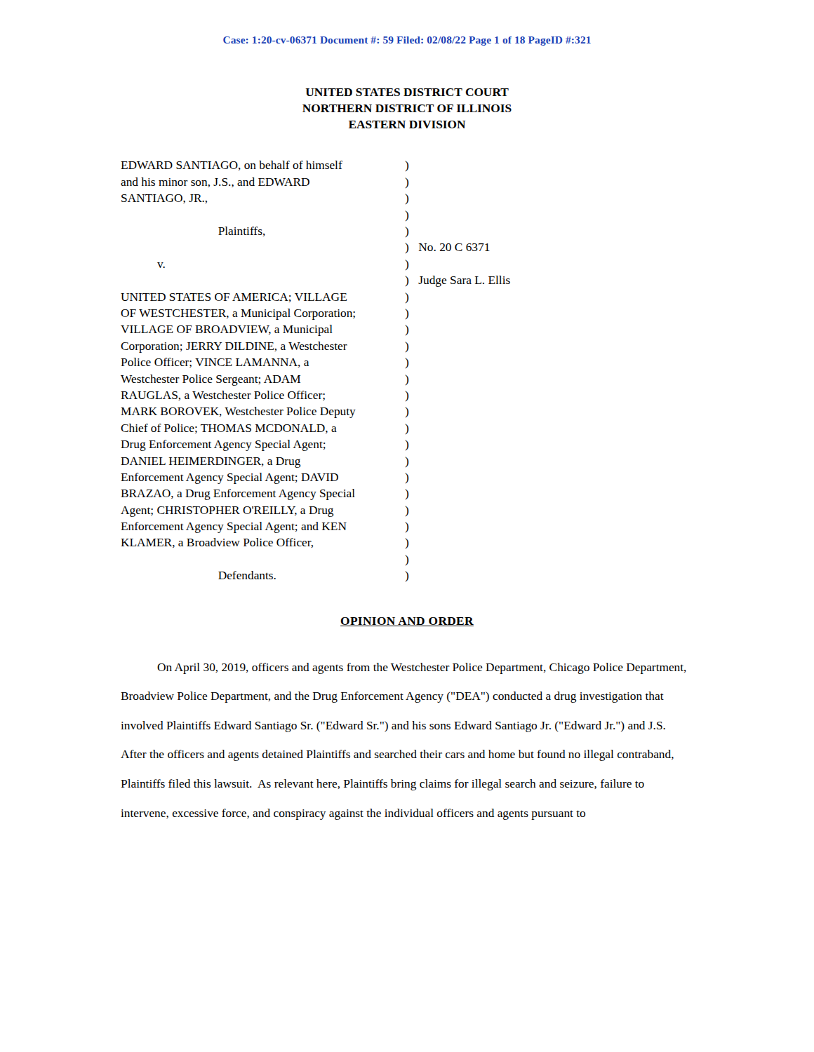Case: 1:20-cv-06371 Document #: 59 Filed: 02/08/22 Page 1 of 18 PageID #:321
UNITED STATES DISTRICT COURT
NORTHERN DISTRICT OF ILLINOIS
EASTERN DIVISION
| EDWARD SANTIAGO, on behalf of himself | ) | |
| and his minor son, J.S., and EDWARD | ) | |
| SANTIAGO, JR., | ) | |
| | ) | |
| Plaintiffs, | ) | |
| | ) | No. 20 C 6371 |
| v. | ) | |
| | ) | Judge Sara L. Ellis |
| UNITED STATES OF AMERICA; VILLAGE | ) | |
| OF WESTCHESTER, a Municipal Corporation; | ) | |
| VILLAGE OF BROADVIEW, a Municipal | ) | |
| Corporation; JERRY DILDINE, a Westchester | ) | |
| Police Officer; VINCE LAMANNA, a | ) | |
| Westchester Police Sergeant; ADAM | ) | |
| RAUGLAS, a Westchester Police Officer; | ) | |
| MARK BOROVEK, Westchester Police Deputy | ) | |
| Chief of Police; THOMAS MCDONALD, a | ) | |
| Drug Enforcement Agency Special Agent; | ) | |
| DANIEL HEIMERDINGER, a Drug | ) | |
| Enforcement Agency Special Agent; DAVID | ) | |
| BRAZAO, a Drug Enforcement Agency Special | ) | |
| Agent; CHRISTOPHER O'REILLY, a Drug | ) | |
| Enforcement Agency Special Agent; and KEN | ) | |
| KLAMER, a Broadview Police Officer, | ) | |
| | ) | |
| Defendants. | ) | |
OPINION AND ORDER
On April 30, 2019, officers and agents from the Westchester Police Department, Chicago Police Department, Broadview Police Department, and the Drug Enforcement Agency ("DEA") conducted a drug investigation that involved Plaintiffs Edward Santiago Sr. ("Edward Sr.") and his sons Edward Santiago Jr. ("Edward Jr.") and J.S. After the officers and agents detained Plaintiffs and searched their cars and home but found no illegal contraband, Plaintiffs filed this lawsuit. As relevant here, Plaintiffs bring claims for illegal search and seizure, failure to intervene, excessive force, and conspiracy against the individual officers and agents pursuant to